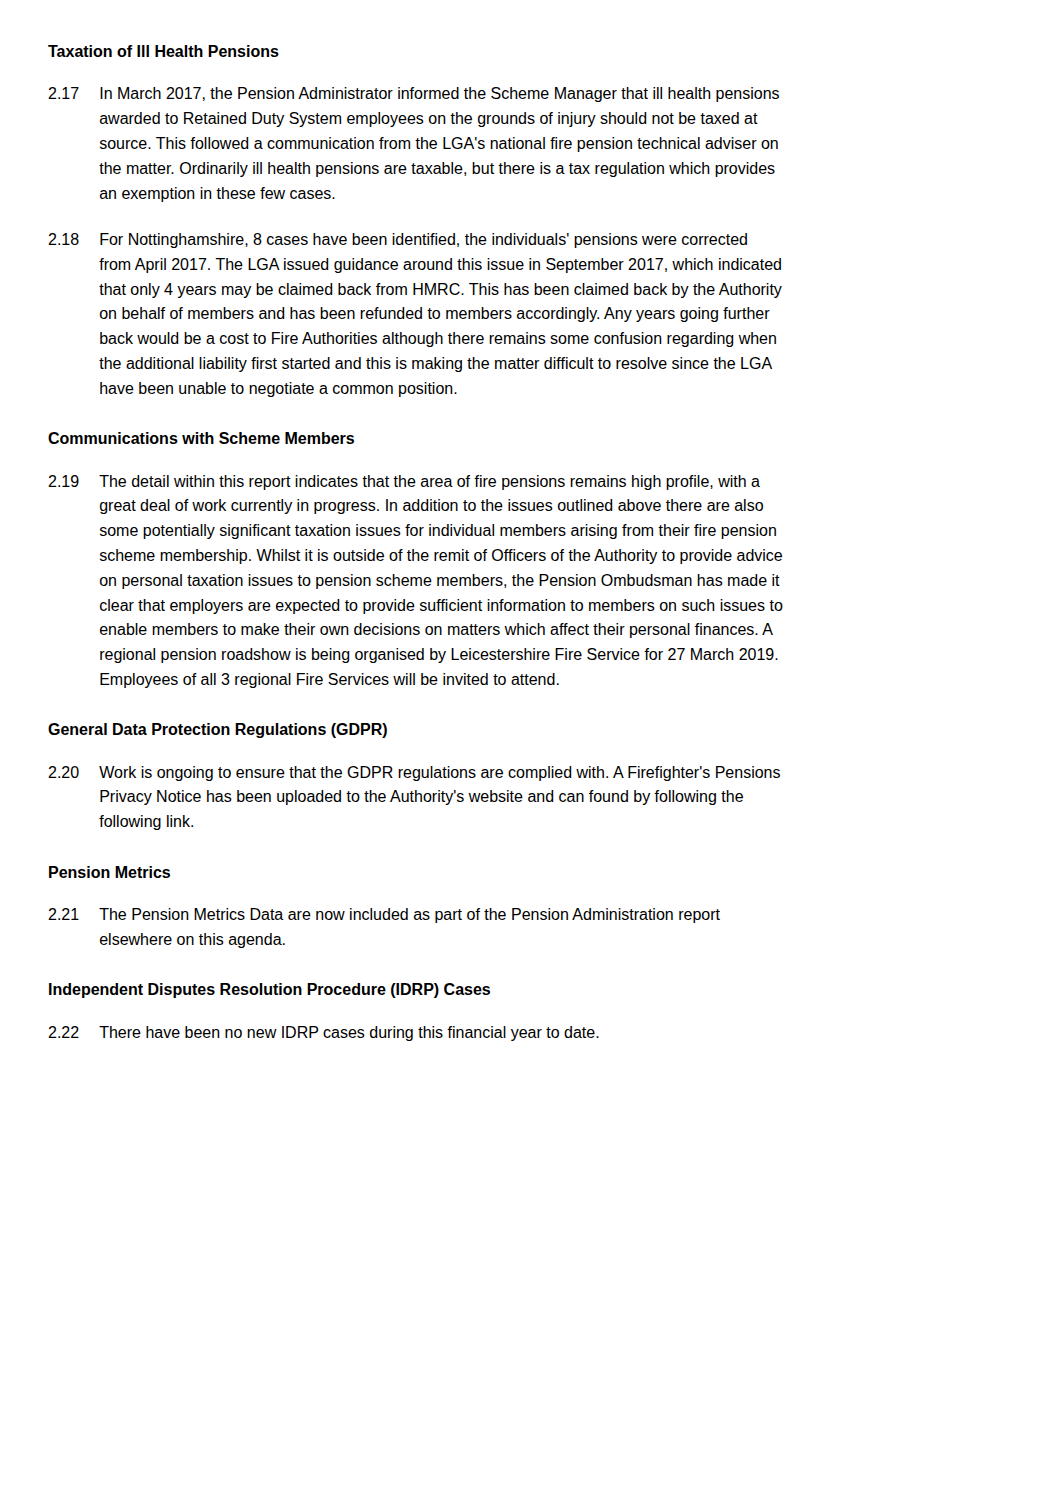Taxation of Ill Health Pensions
2.17
In March 2017, the Pension Administrator informed the Scheme Manager that ill health pensions awarded to Retained Duty System employees on the grounds of injury should not be taxed at source. This followed a communication from the LGA's national fire pension technical adviser on the matter. Ordinarily ill health pensions are taxable, but there is a tax regulation which provides an exemption in these few cases.
2.18
For Nottinghamshire, 8 cases have been identified, the individuals' pensions were corrected from April 2017. The LGA issued guidance around this issue in September 2017, which indicated that only 4 years may be claimed back from HMRC. This has been claimed back by the Authority on behalf of members and has been refunded to members accordingly. Any years going further back would be a cost to Fire Authorities although there remains some confusion regarding when the additional liability first started and this is making the matter difficult to resolve since the LGA have been unable to negotiate a common position.
Communications with Scheme Members
2.19
The detail within this report indicates that the area of fire pensions remains high profile, with a great deal of work currently in progress. In addition to the issues outlined above there are also some potentially significant taxation issues for individual members arising from their fire pension scheme membership. Whilst it is outside of the remit of Officers of the Authority to provide advice on personal taxation issues to pension scheme members, the Pension Ombudsman has made it clear that employers are expected to provide sufficient information to members on such issues to enable members to make their own decisions on matters which affect their personal finances. A regional pension roadshow is being organised by Leicestershire Fire Service for 27 March 2019. Employees of all 3 regional Fire Services will be invited to attend.
General Data Protection Regulations (GDPR)
2.20
Work is ongoing to ensure that the GDPR regulations are complied with. A Firefighter's Pensions Privacy Notice has been uploaded to the Authority's website and can found by following the following link.
Pension Metrics
2.21
The Pension Metrics Data are now included as part of the Pension Administration report elsewhere on this agenda.
Independent Disputes Resolution Procedure (IDRP) Cases
2.22
There have been no new IDRP cases during this financial year to date.